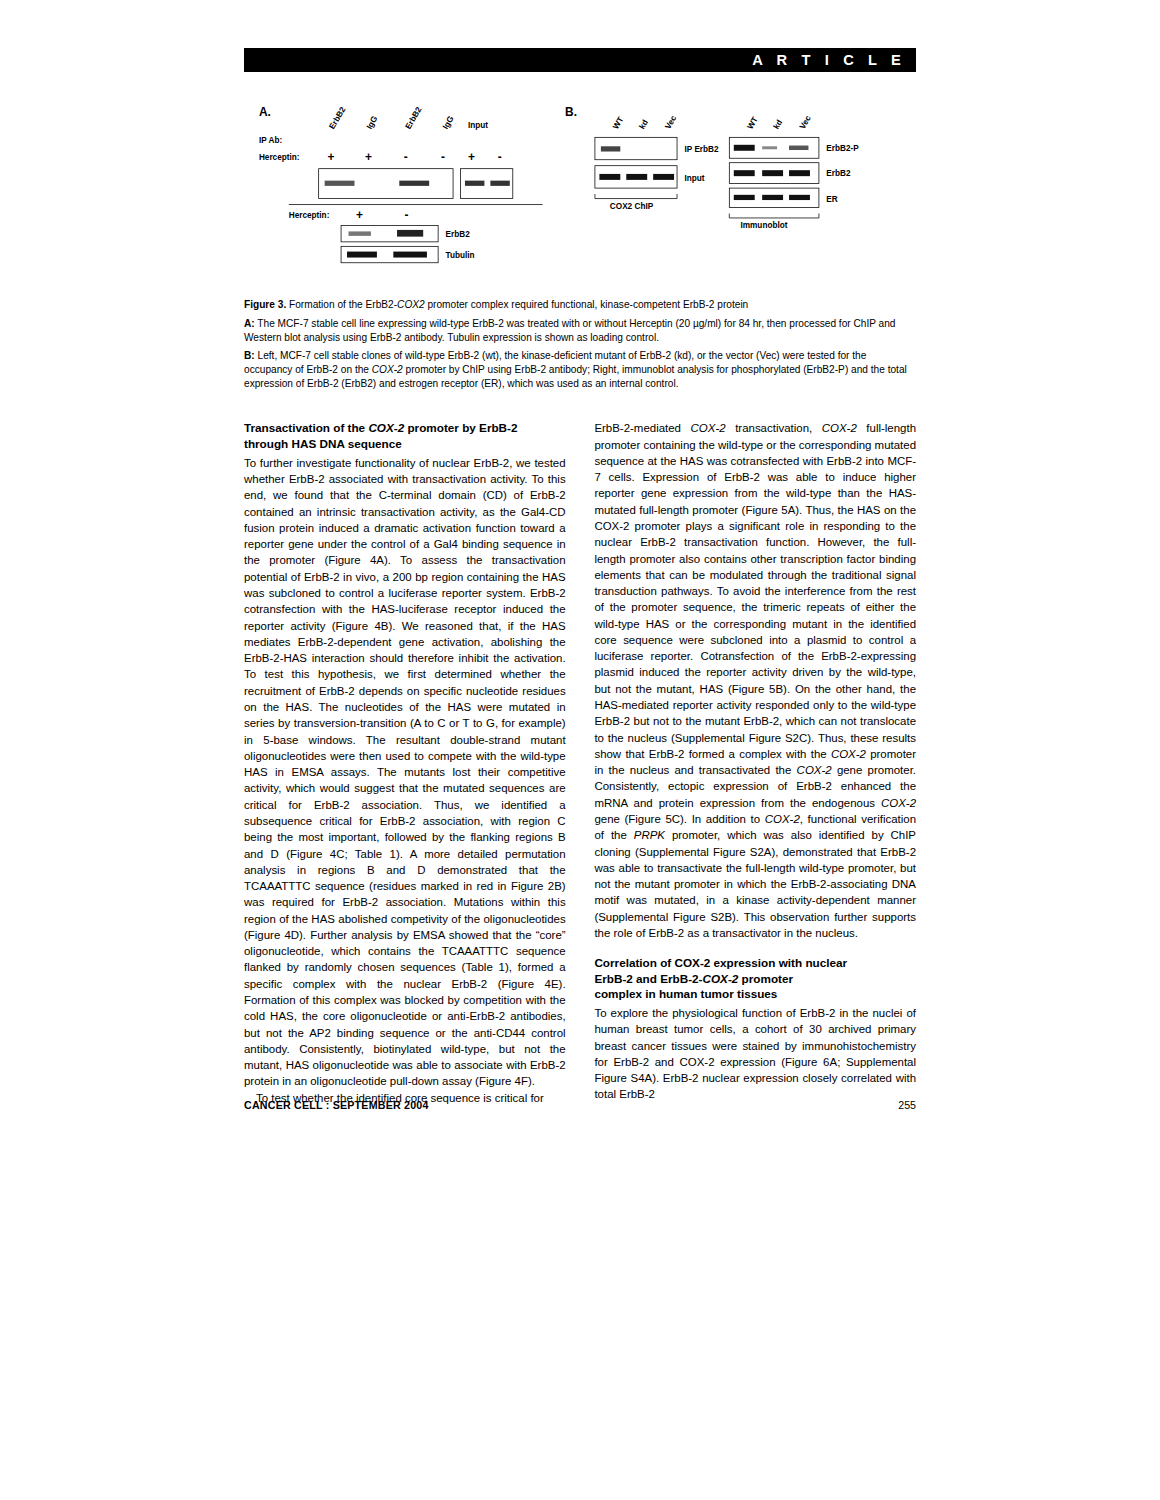A R T I C L E
A. ErbB2 IgG ErbB2 IgG Input IP Ab: Herceptin: + + - - + - Herceptin: + - ErbB2 Tubulin B. WT kd Vec WT kd Vec IP ErbB2 Input COX2 ChIP ErbB2-P ErbB2 ER Immunoblot
Figure 3. Formation of the ErbB2-COX2 promoter complex required functional, kinase-competent ErbB-2 protein
A: The MCF-7 stable cell line expressing wild-type ErbB-2 was treated with or without Herceptin (20 µg/ml) for 84 hr, then processed for ChIP and Western blot analysis using ErbB-2 antibody. Tubulin expression is shown as loading control.
B: Left, MCF-7 cell stable clones of wild-type ErbB-2 (wt), the kinase-deficient mutant of ErbB-2 (kd), or the vector (Vec) were tested for the occupancy of ErbB-2 on the COX-2 promoter by ChIP using ErbB-2 antibody; Right, immunoblot analysis for phosphorylated (ErbB2-P) and the total expression of ErbB-2 (ErbB2) and estrogen receptor (ER), which was used as an internal control.
Transactivation of the COX-2 promoter by ErbB-2
through HAS DNA sequence
To further investigate functionality of nuclear ErbB-2, we tested whether ErbB-2 associated with transactivation activity. To this end, we found that the C-terminal domain (CD) of ErbB-2 contained an intrinsic transactivation activity, as the Gal4-CD fusion protein induced a dramatic activation function toward a reporter gene under the control of a Gal4 binding sequence in the promoter (Figure 4A). To assess the transactivation potential of ErbB-2 in vivo, a 200 bp region containing the HAS was subcloned to control a luciferase reporter system. ErbB-2 cotransfection with the HAS-luciferase receptor induced the reporter activity (Figure 4B). We reasoned that, if the HAS mediates ErbB-2-dependent gene activation, abolishing the ErbB-2-HAS interaction should therefore inhibit the activation. To test this hypothesis, we first determined whether the recruitment of ErbB-2 depends on specific nucleotide residues on the HAS. The nucleotides of the HAS were mutated in series by transversion-transition (A to C or T to G, for example) in 5-base windows. The resultant double-strand mutant oligonucleotides were then used to compete with the wild-type HAS in EMSA assays. The mutants lost their competitive activity, which would suggest that the mutated sequences are critical for ErbB-2 association. Thus, we identified a subsequence critical for ErbB-2 association, with region C being the most important, followed by the flanking regions B and D (Figure 4C; Table 1). A more detailed permutation analysis in regions B and D demonstrated that the TCAAATTTC sequence (residues marked in red in Figure 2B) was required for ErbB-2 association. Mutations within this region of the HAS abolished competivity of the oligonucleotides (Figure 4D). Further analysis by EMSA showed that the “core” oligonucleotide, which contains the TCAAATTTC sequence flanked by randomly chosen sequences (Table 1), formed a specific complex with the nuclear ErbB-2 (Figure 4E). Formation of this complex was blocked by competition with the cold HAS, the core oligonucleotide or anti-ErbB-2 antibodies, but not the AP2 binding sequence or the anti-CD44 control antibody. Consistently, biotinylated wild-type, but not the mutant, HAS oligonucleotide was able to associate with ErbB-2 protein in an oligonucleotide pull-down assay (Figure 4F).
To test whether the identified core sequence is critical for
ErbB-2-mediated COX-2 transactivation, COX-2 full-length promoter containing the wild-type or the corresponding mutated sequence at the HAS was cotransfected with ErbB-2 into MCF-7 cells. Expression of ErbB-2 was able to induce higher reporter gene expression from the wild-type than the HAS-mutated full-length promoter (Figure 5A). Thus, the HAS on the COX-2 promoter plays a significant role in responding to the nuclear ErbB-2 transactivation function. However, the full-length promoter also contains other transcription factor binding elements that can be modulated through the traditional signal transduction pathways. To avoid the interference from the rest of the promoter sequence, the trimeric repeats of either the wild-type HAS or the corresponding mutant in the identified core sequence were subcloned into a plasmid to control a luciferase reporter. Cotransfection of the ErbB-2-expressing plasmid induced the reporter activity driven by the wild-type, but not the mutant, HAS (Figure 5B). On the other hand, the HAS-mediated reporter activity responded only to the wild-type ErbB-2 but not to the mutant ErbB-2, which can not translocate to the nucleus (Supplemental Figure S2C). Thus, these results show that ErbB-2 formed a complex with the COX-2 promoter in the nucleus and transactivated the COX-2 gene promoter. Consistently, ectopic expression of ErbB-2 enhanced the mRNA and protein expression from the endogenous COX-2 gene (Figure 5C). In addition to COX-2, functional verification of the PRPK promoter, which was also identified by ChIP cloning (Supplemental Figure S2A), demonstrated that ErbB-2 was able to transactivate the full-length wild-type promoter, but not the mutant promoter in which the ErbB-2-associating DNA motif was mutated, in a kinase activity-dependent manner (Supplemental Figure S2B). This observation further supports the role of ErbB-2 as a transactivator in the nucleus.
Correlation of COX-2 expression with nuclear
ErbB-2 and ErbB-2-COX-2 promoter
complex in human tumor tissues
To explore the physiological function of ErbB-2 in the nuclei of human breast tumor cells, a cohort of 30 archived primary breast cancer tissues were stained by immunohistochemistry for ErbB-2 and COX-2 expression (Figure 6A; Supplemental Figure S4A). ErbB-2 nuclear expression closely correlated with total ErbB-2
CANCER CELL : SEPTEMBER 2004
255